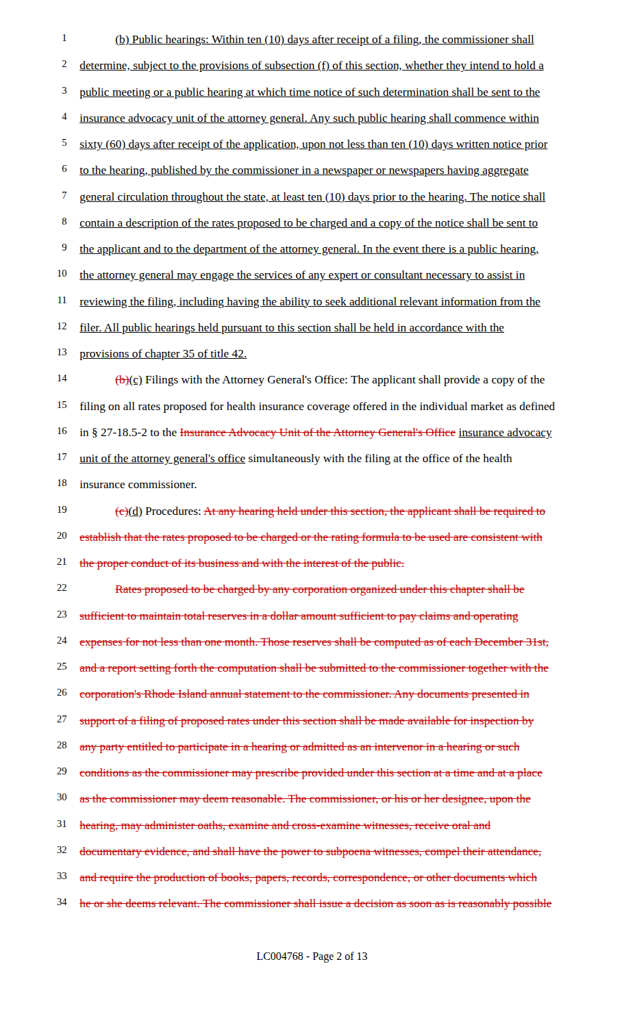| 1 | (b) Public hearings: Within ten (10) days after receipt of a filing, the commissioner shall |
| 2 | determine, subject to the provisions of subsection (f) of this section, whether they intend to hold a |
| 3 | public meeting or a public hearing at which time notice of such determination shall be sent to the |
| 4 | insurance advocacy unit of the attorney general. Any such public hearing shall commence within |
| 5 | sixty (60) days after receipt of the application, upon not less than ten (10) days written notice prior |
| 6 | to the hearing, published by the commissioner in a newspaper or newspapers having aggregate |
| 7 | general circulation throughout the state, at least ten (10) days prior to the hearing. The notice shall |
| 8 | contain a description of the rates proposed to be charged and a copy of the notice shall be sent to |
| 9 | the applicant and to the department of the attorney general. In the event there is a public hearing, |
| 10 | the attorney general may engage the services of any expert or consultant necessary to assist in |
| 11 | reviewing the filing, including having the ability to seek additional relevant information from the |
| 12 | filer. All public hearings held pursuant to this section shall be held in accordance with the |
| 13 | provisions of chapter 35 of title 42. |
| 14 | (b) (c) Filings with the Attorney General's Office: The applicant shall provide a copy of the |
| 15 | filing on all rates proposed for health insurance coverage offered in the individual market as defined |
| 16 | in § 27-18.5-2 to the Insurance Advocacy Unit of the Attorney General's Office insurance advocacy |
| 17 | unit of the attorney general's office simultaneously with the filing at the office of the health |
| 18 | insurance commissioner. |
| 19 | (c) (d) Procedures: At any hearing held under this section, the applicant shall be required to |
| 20 | establish that the rates proposed to be charged or the rating formula to be used are consistent with |
| 21 | the proper conduct of its business and with the interest of the public. |
| 22 | Rates proposed to be charged by any corporation organized under this chapter shall be |
| 23 | sufficient to maintain total reserves in a dollar amount sufficient to pay claims and operating |
| 24 | expenses for not less than one month. Those reserves shall be computed as of each December 31st, |
| 25 | and a report setting forth the computation shall be submitted to the commissioner together with the |
| 26 | corporation's Rhode Island annual statement to the commissioner. Any documents presented in |
| 27 | support of a filing of proposed rates under this section shall be made available for inspection by |
| 28 | any party entitled to participate in a hearing or admitted as an intervenor in a hearing or such |
| 29 | conditions as the commissioner may prescribe provided under this section at a time and at a place |
| 30 | as the commissioner may deem reasonable. The commissioner, or his or her designee, upon the |
| 31 | hearing, may administer oaths, examine and cross-examine witnesses, receive oral and |
| 32 | documentary evidence, and shall have the power to subpoena witnesses, compel their attendance, |
| 33 | and require the production of books, papers, records, correspondence, or other documents which |
| 34 | he or she deems relevant. The commissioner shall issue a decision as soon as is reasonably possible |
LC004768 - Page 2 of 13